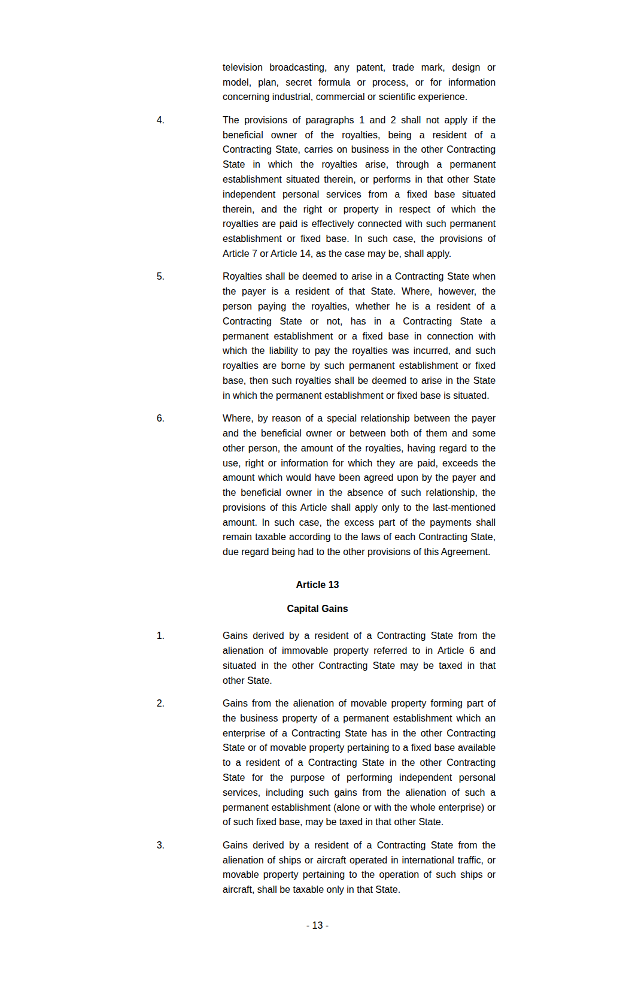television broadcasting, any patent, trade mark, design or model, plan, secret formula or process, or for information concerning industrial, commercial or scientific experience.
4. The provisions of paragraphs 1 and 2 shall not apply if the beneficial owner of the royalties, being a resident of a Contracting State, carries on business in the other Contracting State in which the royalties arise, through a permanent establishment situated therein, or performs in that other State independent personal services from a fixed base situated therein, and the right or property in respect of which the royalties are paid is effectively connected with such permanent establishment or fixed base. In such case, the provisions of Article 7 or Article 14, as the case may be, shall apply.
5. Royalties shall be deemed to arise in a Contracting State when the payer is a resident of that State. Where, however, the person paying the royalties, whether he is a resident of a Contracting State or not, has in a Contracting State a permanent establishment or a fixed base in connection with which the liability to pay the royalties was incurred, and such royalties are borne by such permanent establishment or fixed base, then such royalties shall be deemed to arise in the State in which the permanent establishment or fixed base is situated.
6. Where, by reason of a special relationship between the payer and the beneficial owner or between both of them and some other person, the amount of the royalties, having regard to the use, right or information for which they are paid, exceeds the amount which would have been agreed upon by the payer and the beneficial owner in the absence of such relationship, the provisions of this Article shall apply only to the last-mentioned amount. In such case, the excess part of the payments shall remain taxable according to the laws of each Contracting State, due regard being had to the other provisions of this Agreement.
Article 13
Capital Gains
1. Gains derived by a resident of a Contracting State from the alienation of immovable property referred to in Article 6 and situated in the other Contracting State may be taxed in that other State.
2. Gains from the alienation of movable property forming part of the business property of a permanent establishment which an enterprise of a Contracting State has in the other Contracting State or of movable property pertaining to a fixed base available to a resident of a Contracting State in the other Contracting State for the purpose of performing independent personal services, including such gains from the alienation of such a permanent establishment (alone or with the whole enterprise) or of such fixed base, may be taxed in that other State.
3. Gains derived by a resident of a Contracting State from the alienation of ships or aircraft operated in international traffic, or movable property pertaining to the operation of such ships or aircraft, shall be taxable only in that State.
- 13 -